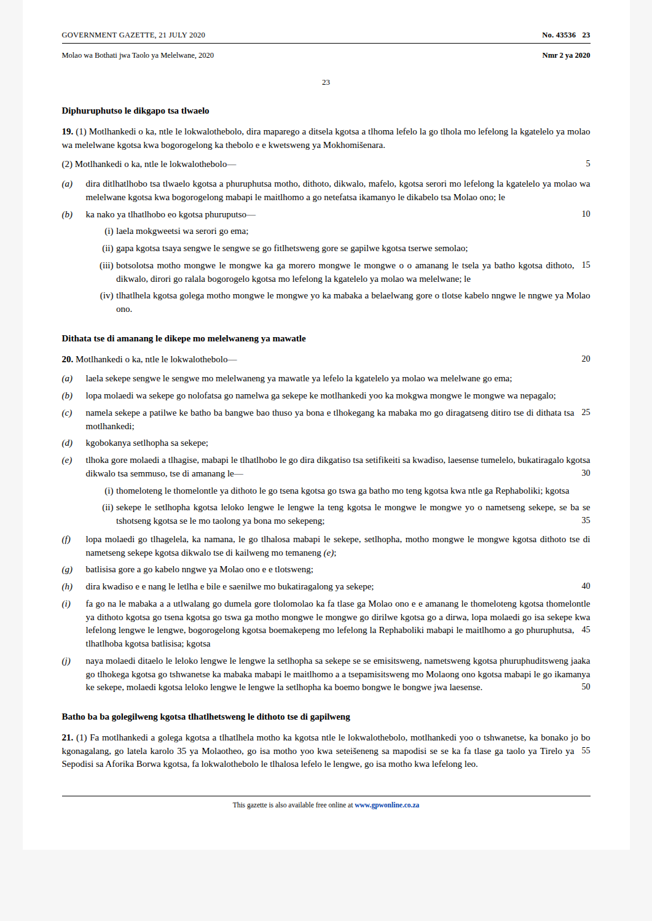GOVERNMENT GAZETTE, 21 JULY 2020 No. 43536 23
Molao wa Bothati jwa Taolo ya Melelwane, 2020 Nmr 2 ya 2020
23
Diphuruphutso le dikgapo tsa tlwaelo
19. (1) Motlhankedi o ka, ntle le lokwalothebolo, dira maparego a ditsela kgotsa a tlhoma lefelo la go tlhola mo lefelong la kgatelelo ya molao wa melelwane kgotsa kwa bogorogelong ka thebolo e e kwetsweng ya Mokhomišenara.
5(2) Motlhankedi o ka, ntle le lokwalothebolo—
(a) dira ditlhatlhobo tsa tlwaelo kgotsa a phuruphutsa motho, dithoto, dikwalo, mafelo, kgotsa serori mo lefelong la kgatelelo ya molao wa melelwane kgotsa kwa bogorogelong mabapi le maitlhomo a go netefatsa ikamanyo le dikabelo tsa Molao ono; le
(b) 10ka nako ya tlhatlhobo eo kgotsa phuruputso—
(i) laela mokgweetsi wa serori go ema;
(ii) gapa kgotsa tsaya sengwe le sengwe se go fitlhetsweng gore se gapilwe kgotsa tserwe semolao;
(iii) 15botsolotsa motho mongwe le mongwe ka ga morero mongwe le mongwe o o amanang le tsela ya batho kgotsa dithoto, dikwalo, dirori go ralala bogorogelo kgotsa mo lefelong la kgatelelo ya molao wa melelwane; le
(iv) tlhatlhela kgotsa golega motho mongwe le mongwe yo ka mabaka a belaelwang gore o tlotse kabelo nngwe le nngwe ya Molao ono.
Dithata tse di amanang le dikepe mo melelwaneng ya mawatle
2020. Motlhankedi o ka, ntle le lokwalothebolo—
(a) laela sekepe sengwe le sengwe mo melelwaneng ya mawatle ya lefelo la kgatelelo ya molao wa melelwane go ema;
(b) lopa molaedi wa sekepe go nolofatsa go namelwa ga sekepe ke motlhankedi yoo ka mokgwa mongwe le mongwe wa nepagalo;
(c) 25namela sekepe a patilwe ke batho ba bangwe bao thuso ya bona e tlhokegang ka mabaka mo go diragatseng ditiro tse di dithata tsa motlhankedi;
(d) kgobokanya setlhopha sa sekepe;
(e) tlhoka gore molaedi a tlhagise, mabapi le tlhatlhobo le go dira dikgatiso tsa setifikeiti sa kwadiso, laesense tumelelo, bukatiragalo kgotsa dikwalo tsa semmuso, tse di amanang le—30
(i) thomeloteng le thomelontle ya dithoto le go tsena kgotsa go tswa ga batho mo teng kgotsa kwa ntle ga Rephaboliki; kgotsa
(ii) sekepe le setlhopha kgotsa leloko lengwe le lengwe la teng kgotsa le mongwe le mongwe yo o nametseng sekepe, se ba se tshotseng kgotsa se le mo taolong ya bona mo sekepeng;35
(f) lopa molaedi go tlhagelela, ka namana, le go tlhalosa mabapi le sekepe, setlhopha, motho mongwe le mongwe kgotsa dithoto tse di nametseng sekepe kgotsa dikwalo tse di kailweng mo temaneng (e);
(g) batlisisa gore a go kabelo nngwe ya Molao ono e e tlotsweng;
(h) dira kwadiso e e nang le letlha e bile e saenilwe mo bukatiragalong ya sekepe;40
(i) fa go na le mabaka a a utlwalang go dumela gore tlolomolao ka fa tlase ga Molao ono e e amanang le thomeloteng kgotsa thomelontle ya dithoto kgotsa go tsena kgotsa go tswa ga motho mongwe le mongwe go dirilwe kgotsa go a dirwa, lopa molaedi go isa sekepe kwa lefelong lengwe le lengwe, bogorogelong kgotsa boemakepeng mo lefelong la Rephaboliki mabapi le45 maitlhomo a go phuruphutsa, tlhatlhoba kgotsa batlisisa; kgotsa
(j) naya molaedi ditaelo le leloko lengwe le lengwe la setlhopha sa sekepe se se emisitsweng, nametsweng kgotsa phuruphuditsweng jaaka go tlhokega kgotsa go tshwanetse ka mabaka mabapi le maitlhomo a a tsepamisitsweng mo Molaong ono kgotsa mabapi le go ikamanya ke sekepe, molaedi kgotsa leloko50 lengwe le lengwe la setlhopha ka boemo bongwe le bongwe jwa laesense.
Batho ba ba golegilweng kgotsa tlhatlhetsweng le dithoto tse di gapilweng
21. (1) Fa motlhankedi a golega kgotsa a tlhatlhela motho ka kgotsa ntle le lokwalothebolo, motlhankedi yoo o tshwanetse, ka bonako jo bo kgonagalang, go latela karolo 35 ya Molaotheo, go isa motho yoo kwa seteišeneng sa mapodisi se se ka fa tlase55 ga taolo ya Tirelo ya Sepodisi sa Aforika Borwa kgotsa, fa lokwalothebolo le tlhalosa lefelo le lengwe, go isa motho kwa lefelong leo.
This gazette is also available free online at www.gpwonline.co.za